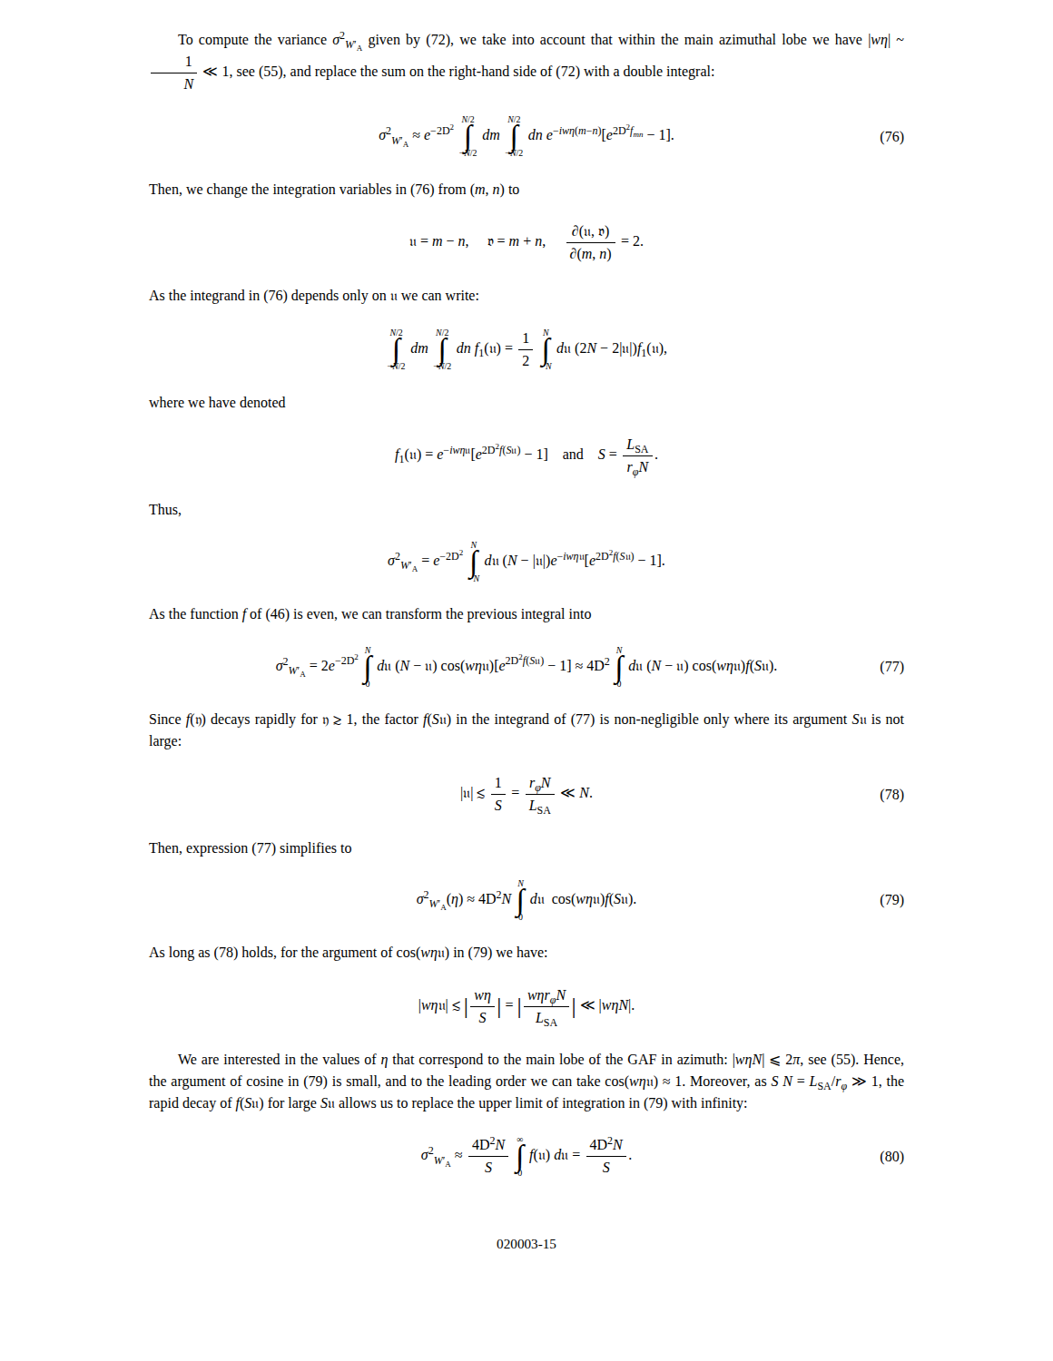To compute the variance σ2W′A given by (72), we take into account that within the main azimuthal lobe we have |wη| ~ 1 N ≪ 1, see (55), and replace the sum on the right-hand side of (72) with a double integral:
σ2W′A ≈ e−2D2 N/2∫−N/2 dm N/2∫−N/2 dn e−iwη(m−n)[e2D2fmn − 1].
(76)
Then, we change the integration variables in (76) from (m, n) to
𝔲 = m − n, 𝔳 = m + n, ∂(𝔲, 𝔳)∂(m, n) = 2.
As the integrand in (76) depends only on 𝔲 we can write:
N/2∫−N/2 dm N/2∫−N/2 dn f1(𝔲) = 12 N∫−N d𝔲 (2N − 2|𝔲|)f1(𝔲),
where we have denoted
f1(𝔲) = e−iwη𝔲[e2D2f(S𝔲) − 1] and S = LSA rφN.
Thus,
σ2W′A = e−2D2 N∫−N d𝔲 (N − |𝔲|)e−iwη𝔲[e2D2f(S𝔲) − 1].
As the function f of (46) is even, we can transform the previous integral into
σ2W′A = 2e−2D2 N∫0 d𝔲 (N − 𝔲) cos(wη𝔲)[e2D2f(S𝔲) − 1] ≈ 4D2 N∫0 d𝔲 (N − 𝔲) cos(wη𝔲)f(S𝔲).
(77)
Since f(𝔶) decays rapidly for 𝔶 ≳ 1, the factor f(S𝔲) in the integrand of (77) is non-negligible only where its argument S𝔲 is not large:
|𝔲| ≲ 1 S = rφN LSA ≪ N.
(78)
Then, expression (77) simplifies to
σ2W′A(η) ≈ 4D2N N∫0 d𝔲 cos(wη𝔲)f(S𝔲).
(79)
As long as (78) holds, for the argument of cos(wη𝔲) in (79) we have:
|wη𝔲| ≲ |wη S| = |wηrφN LSA| ≪ |wηN|.
We are interested in the values of η that correspond to the main lobe of the GAF in azimuth: |wηN| ⩽ 2π, see (55). Hence, the argument of cosine in (79) is small, and to the leading order we can take cos(wη𝔲) ≈ 1. Moreover, as S N = LSA/rφ ≫ 1, the rapid decay of f(S𝔲) for large S𝔲 allows us to replace the upper limit of integration in (79) with infinity:
σ2W′A ≈ 4D2N S ∞∫0 f(𝔲) d𝔲 = 4D2N S.
(80)
020003-15